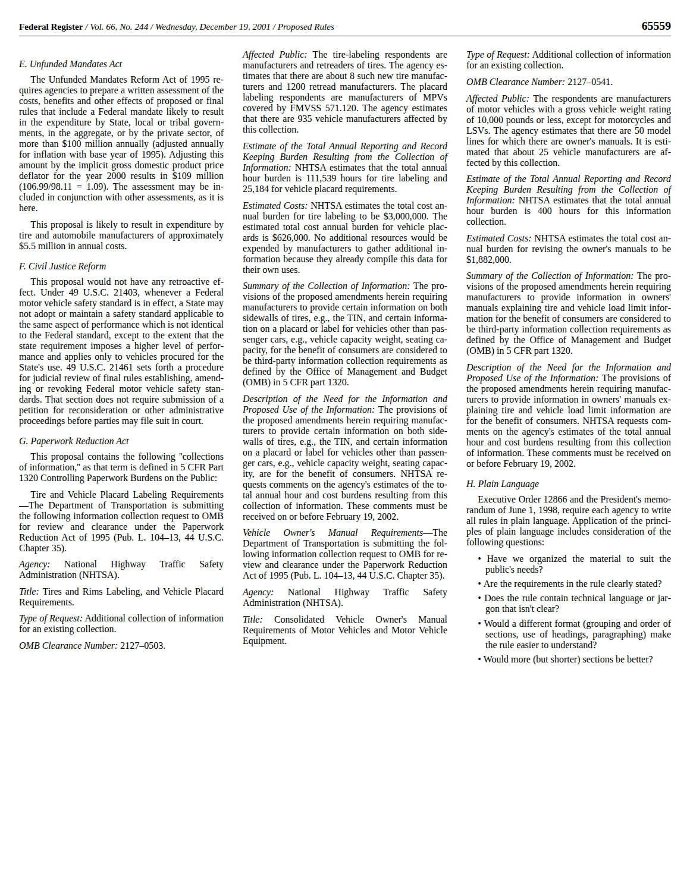Federal Register / Vol. 66, No. 244 / Wednesday, December 19, 2001 / Proposed Rules
65559
E. Unfunded Mandates Act
The Unfunded Mandates Reform Act of 1995 requires agencies to prepare a written assessment of the costs, benefits and other effects of proposed or final rules that include a Federal mandate likely to result in the expenditure by State, local or tribal governments, in the aggregate, or by the private sector, of more than $100 million annually (adjusted annually for inflation with base year of 1995). Adjusting this amount by the implicit gross domestic product price deflator for the year 2000 results in $109 million (106.99/98.11 = 1.09). The assessment may be included in conjunction with other assessments, as it is here.
This proposal is likely to result in expenditure by tire and automobile manufacturers of approximately $5.5 million in annual costs.
F. Civil Justice Reform
This proposal would not have any retroactive effect. Under 49 U.S.C. 21403, whenever a Federal motor vehicle safety standard is in effect, a State may not adopt or maintain a safety standard applicable to the same aspect of performance which is not identical to the Federal standard, except to the extent that the state requirement imposes a higher level of performance and applies only to vehicles procured for the State's use. 49 U.S.C. 21461 sets forth a procedure for judicial review of final rules establishing, amending or revoking Federal motor vehicle safety standards. That section does not require submission of a petition for reconsideration or other administrative proceedings before parties may file suit in court.
G. Paperwork Reduction Act
This proposal contains the following ''collections of information,'' as that term is defined in 5 CFR Part 1320 Controlling Paperwork Burdens on the Public:
Tire and Vehicle Placard Labeling Requirements—The Department of Transportation is submitting the following information collection request to OMB for review and clearance under the Paperwork Reduction Act of 1995 (Pub. L. 104–13, 44 U.S.C. Chapter 35).
Agency: National Highway Traffic Safety Administration (NHTSA).
Title: Tires and Rims Labeling, and Vehicle Placard Requirements.
Type of Request: Additional collection of information for an existing collection.
OMB Clearance Number: 2127–0503.
Affected Public: The tire-labeling respondents are manufacturers and retreaders of tires. The agency estimates that there are about 8 such new tire manufacturers and 1200 retread manufacturers. The placard labeling respondents are manufacturers of MPVs covered by FMVSS 571.120. The agency estimates that there are 935 vehicle manufacturers affected by this collection.
Estimate of the Total Annual Reporting and Record Keeping Burden Resulting from the Collection of Information: NHTSA estimates that the total annual hour burden is 111,539 hours for tire labeling and 25,184 for vehicle placard requirements.
Estimated Costs: NHTSA estimates the total cost annual burden for tire labeling to be $3,000,000. The estimated total cost annual burden for vehicle placards is $626,000. No additional resources would be expended by manufacturers to gather additional information because they already compile this data for their own uses.
Summary of the Collection of Information: The provisions of the proposed amendments herein requiring manufacturers to provide certain information on both sidewalls of tires, e.g., the TIN, and certain information on a placard or label for vehicles other than passenger cars, e.g., vehicle capacity weight, seating capacity, for the benefit of consumers are considered to be third-party information collection requirements as defined by the Office of Management and Budget (OMB) in 5 CFR part 1320.
Description of the Need for the Information and Proposed Use of the Information: The provisions of the proposed amendments herein requiring manufacturers to provide certain information on both sidewalls of tires, e.g., the TIN, and certain information on a placard or label for vehicles other than passenger cars, e.g., vehicle capacity weight, seating capacity, are for the benefit of consumers. NHTSA requests comments on the agency's estimates of the total annual hour and cost burdens resulting from this collection of information. These comments must be received on or before February 19, 2002.
Vehicle Owner's Manual Requirements—The Department of Transportation is submitting the following information collection request to OMB for review and clearance under the Paperwork Reduction Act of 1995 (Pub. L. 104–13, 44 U.S.C. Chapter 35).
Agency: National Highway Traffic Safety Administration (NHTSA).
Title: Consolidated Vehicle Owner's Manual Requirements of Motor Vehicles and Motor Vehicle Equipment.
Type of Request: Additional collection of information for an existing collection.
OMB Clearance Number: 2127–0541.
Affected Public: The respondents are manufacturers of motor vehicles with a gross vehicle weight rating of 10,000 pounds or less, except for motorcycles and LSVs. The agency estimates that there are 50 model lines for which there are owner's manuals. It is estimated that about 25 vehicle manufacturers are affected by this collection.
Estimate of the Total Annual Reporting and Record Keeping Burden Resulting from the Collection of Information: NHTSA estimates that the total annual hour burden is 400 hours for this information collection.
Estimated Costs: NHTSA estimates the total cost annual burden for revising the owner's manuals to be $1,882,000.
Summary of the Collection of Information: The provisions of the proposed amendments herein requiring manufacturers to provide information in owners' manuals explaining tire and vehicle load limit information for the benefit of consumers are considered to be third-party information collection requirements as defined by the Office of Management and Budget (OMB) in 5 CFR part 1320.
Description of the Need for the Information and Proposed Use of the Information: The provisions of the proposed amendments herein requiring manufacturers to provide information in owners' manuals explaining tire and vehicle load limit information are for the benefit of consumers. NHTSA requests comments on the agency's estimates of the total annual hour and cost burdens resulting from this collection of information. These comments must be received on or before February 19, 2002.
H. Plain Language
Executive Order 12866 and the President's memorandum of June 1, 1998, require each agency to write all rules in plain language. Application of the principles of plain language includes consideration of the following questions:
Have we organized the material to suit the public's needs?
Are the requirements in the rule clearly stated?
Does the rule contain technical language or jargon that isn't clear?
Would a different format (grouping and order of sections, use of headings, paragraphing) make the rule easier to understand?
Would more (but shorter) sections be better?